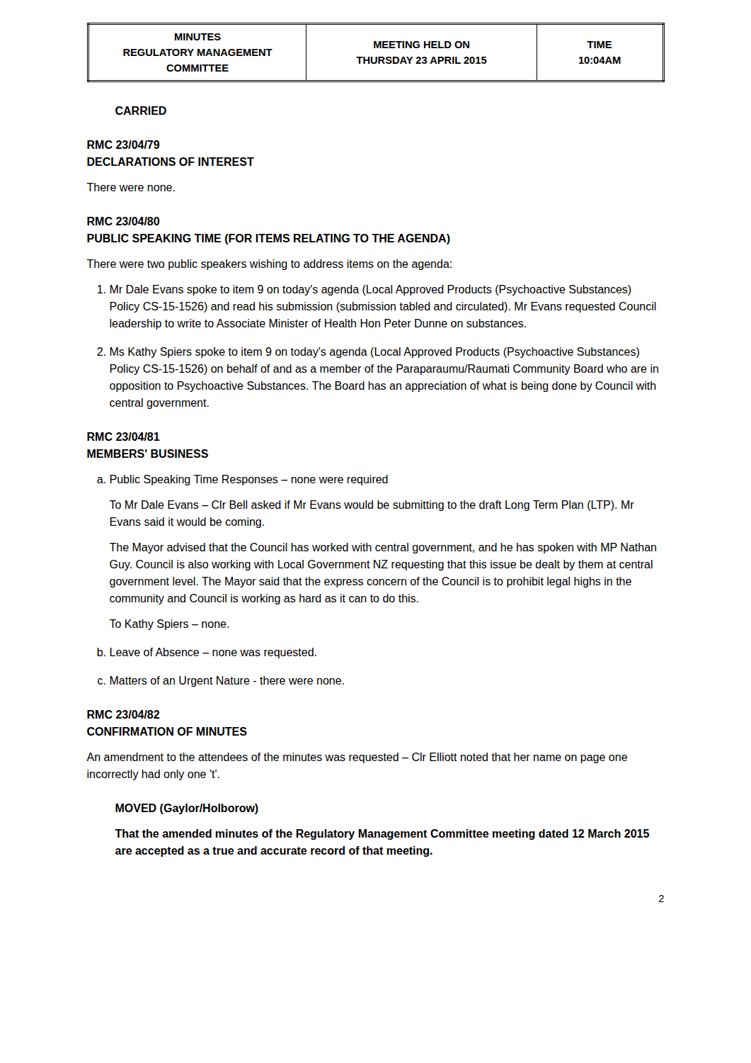| MINUTES REGULATORY MANAGEMENT COMMITTEE | MEETING HELD ON THURSDAY 23 APRIL 2015 | TIME 10:04AM |
CARRIED
RMC 23/04/79 DECLARATIONS OF INTEREST
There were none.
RMC 23/04/80 PUBLIC SPEAKING TIME (for items relating to the agenda)
There were two public speakers wishing to address items on the agenda:
Mr Dale Evans spoke to item 9 on today's agenda (Local Approved Products (Psychoactive Substances) Policy CS-15-1526) and read his submission (submission tabled and circulated). Mr Evans requested Council leadership to write to Associate Minister of Health Hon Peter Dunne on substances.
Ms Kathy Spiers spoke to item 9 on today's agenda (Local Approved Products (Psychoactive Substances) Policy CS-15-1526) on behalf of and as a member of the Paraparaumu/Raumati Community Board who are in opposition to Psychoactive Substances. The Board has an appreciation of what is being done by Council with central government.
RMC 23/04/81 MEMBERS' BUSINESS
Public Speaking Time Responses – none were required
To Mr Dale Evans – Clr Bell asked if Mr Evans would be submitting to the draft Long Term Plan (LTP). Mr Evans said it would be coming.
The Mayor advised that the Council has worked with central government, and he has spoken with MP Nathan Guy. Council is also working with Local Government NZ requesting that this issue be dealt by them at central government level. The Mayor said that the express concern of the Council is to prohibit legal highs in the community and Council is working as hard as it can to do this.
To Kathy Spiers – none.
Leave of Absence – none was requested.
Matters of an Urgent Nature - there were none.
RMC 23/04/82 CONFIRMATION OF MINUTES
An amendment to the attendees of the minutes was requested – Clr Elliott noted that her name on page one incorrectly had only one 't'.
MOVED (Gaylor/Holborow)
That the amended minutes of the Regulatory Management Committee meeting dated 12 March 2015 are accepted as a true and accurate record of that meeting.
2